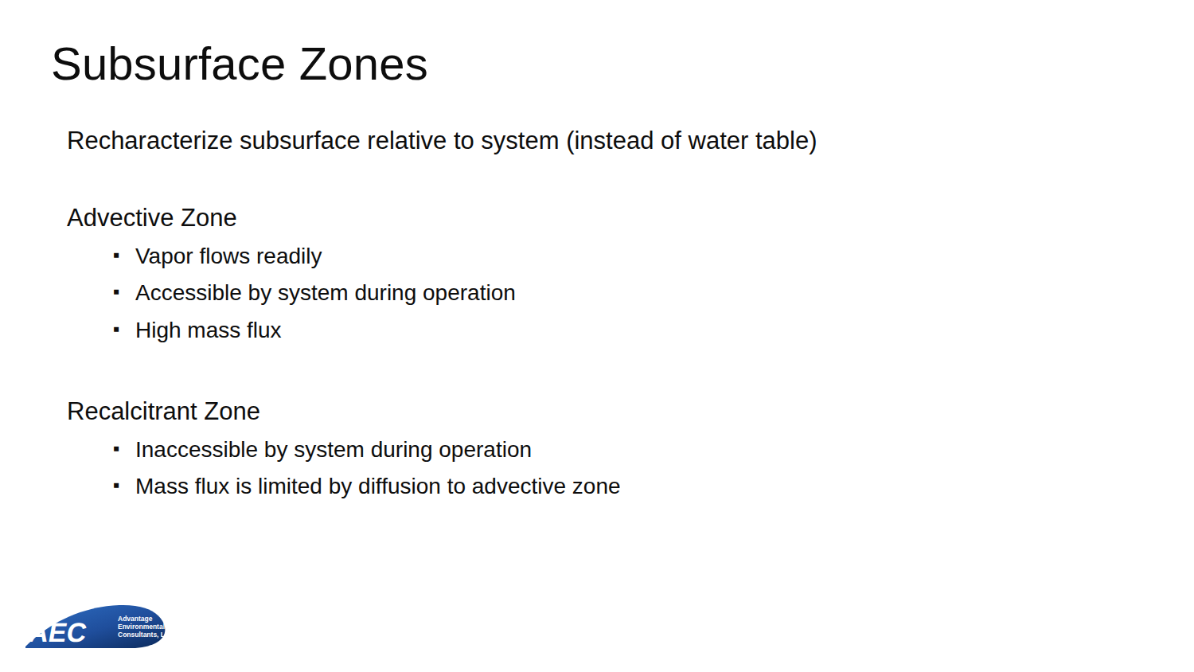Subsurface Zones
Recharacterize subsurface relative to system (instead of water table)
Advective Zone
Vapor flows readily
Accessible by system during operation
High mass flux
Recalcitrant Zone
Inaccessible by system during operation
Mass flux is limited by diffusion to advective zone
AEC Advantage Environmental Consultants, LLC